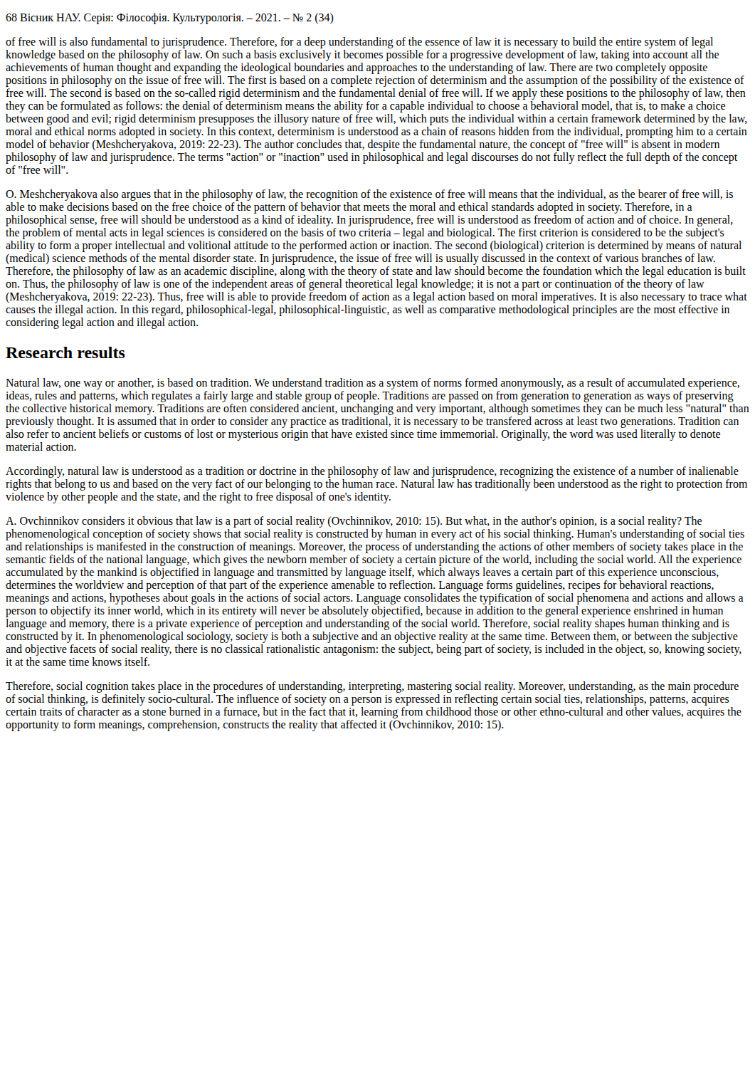68 Вісник НАУ. Серія: Філософія. Культурологія. – 2021. – № 2 (34)
of free will is also fundamental to jurisprudence. Therefore, for a deep understanding of the essence of law it is necessary to build the entire system of legal knowledge based on the philosophy of law. On such a basis exclusively it becomes possible for a progressive development of law, taking into account all the achievements of human thought and expanding the ideological boundaries and approaches to the understanding of law. There are two completely opposite positions in philosophy on the issue of free will. The first is based on a complete rejection of determinism and the assumption of the possibility of the existence of free will. The second is based on the so-called rigid determinism and the fundamental denial of free will. If we apply these positions to the philosophy of law, then they can be formulated as follows: the denial of determinism means the ability for a capable individual to choose a behavioral model, that is, to make a choice between good and evil; rigid determinism presupposes the illusory nature of free will, which puts the individual within a certain framework determined by the law, moral and ethical norms adopted in society. In this context, determinism is understood as a chain of reasons hidden from the individual, prompting him to a certain model of behavior (Meshcheryakova, 2019: 22-23). The author concludes that, despite the fundamental nature, the concept of "free will" is absent in modern philosophy of law and jurisprudence. The terms "action" or "inaction" used in philosophical and legal discourses do not fully reflect the full depth of the concept of "free will".
O. Meshcheryakova also argues that in the philosophy of law, the recognition of the existence of free will means that the individual, as the bearer of free will, is able to make decisions based on the free choice of the pattern of behavior that meets the moral and ethical standards adopted in society. Therefore, in a philosophical sense, free will should be understood as a kind of ideality. In jurisprudence, free will is understood as freedom of action and of choice. In general, the problem of mental acts in legal sciences is considered on the basis of two criteria – legal and biological. The first criterion is considered to be the subject's ability to form a proper intellectual and volitional attitude to the performed action or inaction. The second (biological) criterion is determined by means of natural (medical) science methods of the mental disorder state. In jurisprudence, the issue of free will is usually discussed in the context of various branches of law. Therefore, the philosophy of law as an academic discipline, along with the theory of state and law should become the foundation which the legal education is built on. Thus, the philosophy of law is one of the independent areas of general theoretical legal knowledge; it is not a part or continuation of the theory of law (Meshcheryakova, 2019: 22-23). Thus, free will is able to provide freedom of action as a legal action based on moral imperatives. It is also necessary to trace what causes the illegal action. In this regard, philosophical-legal, philosophical-linguistic, as well as comparative methodological principles are the most effective in considering legal action and illegal action.
Research results
Natural law, one way or another, is based on tradition. We understand tradition as a system of norms formed anonymously, as a result of accumulated experience, ideas, rules and patterns, which regulates a fairly large and stable group of people. Traditions are passed on from generation to generation as ways of preserving the collective historical memory. Traditions are often considered ancient, unchanging and very important, although sometimes they can be much less "natural" than previously thought. It is assumed that in order to consider any practice as traditional, it is necessary to be transfered across at least two generations. Tradition can also refer to ancient beliefs or customs of lost or mysterious origin that have existed since time immemorial. Originally, the word was used literally to denote material action.
Accordingly, natural law is understood as a tradition or doctrine in the philosophy of law and jurisprudence, recognizing the existence of a number of inalienable rights that belong to us and based on the very fact of our belonging to the human race. Natural law has traditionally been understood as the right to protection from violence by other people and the state, and the right to free disposal of one's identity.
A. Ovchinnikov considers it obvious that law is a part of social reality (Ovchinnikov, 2010: 15). But what, in the author's opinion, is a social reality? The phenomenological conception of society shows that social reality is constructed by human in every act of his social thinking. Human's understanding of social ties and relationships is manifested in the construction of meanings. Moreover, the process of understanding the actions of other members of society takes place in the semantic fields of the national language, which gives the newborn member of society a certain picture of the world, including the social world. All the experience accumulated by the mankind is objectified in language and transmitted by language itself, which always leaves a certain part of this experience unconscious, determines the worldview and perception of that part of the experience amenable to reflection. Language forms guidelines, recipes for behavioral reactions, meanings and actions, hypotheses about goals in the actions of social actors. Language consolidates the typification of social phenomena and actions and allows a person to objectify its inner world, which in its entirety will never be absolutely objectified, because in addition to the general experience enshrined in human language and memory, there is a private experience of perception and understanding of the social world. Therefore, social reality shapes human thinking and is constructed by it. In phenomenological sociology, society is both a subjective and an objective reality at the same time. Between them, or between the subjective and objective facets of social reality, there is no classical rationalistic antagonism: the subject, being part of society, is included in the object, so, knowing society, it at the same time knows itself.
Therefore, social cognition takes place in the procedures of understanding, interpreting, mastering social reality. Moreover, understanding, as the main procedure of social thinking, is definitely socio-cultural. The influence of society on a person is expressed in reflecting certain social ties, relationships, patterns, acquires certain traits of character as a stone burned in a furnace, but in the fact that it, learning from childhood those or other ethno-cultural and other values, acquires the opportunity to form meanings, comprehension, constructs the reality that affected it (Ovchinnikov, 2010: 15).